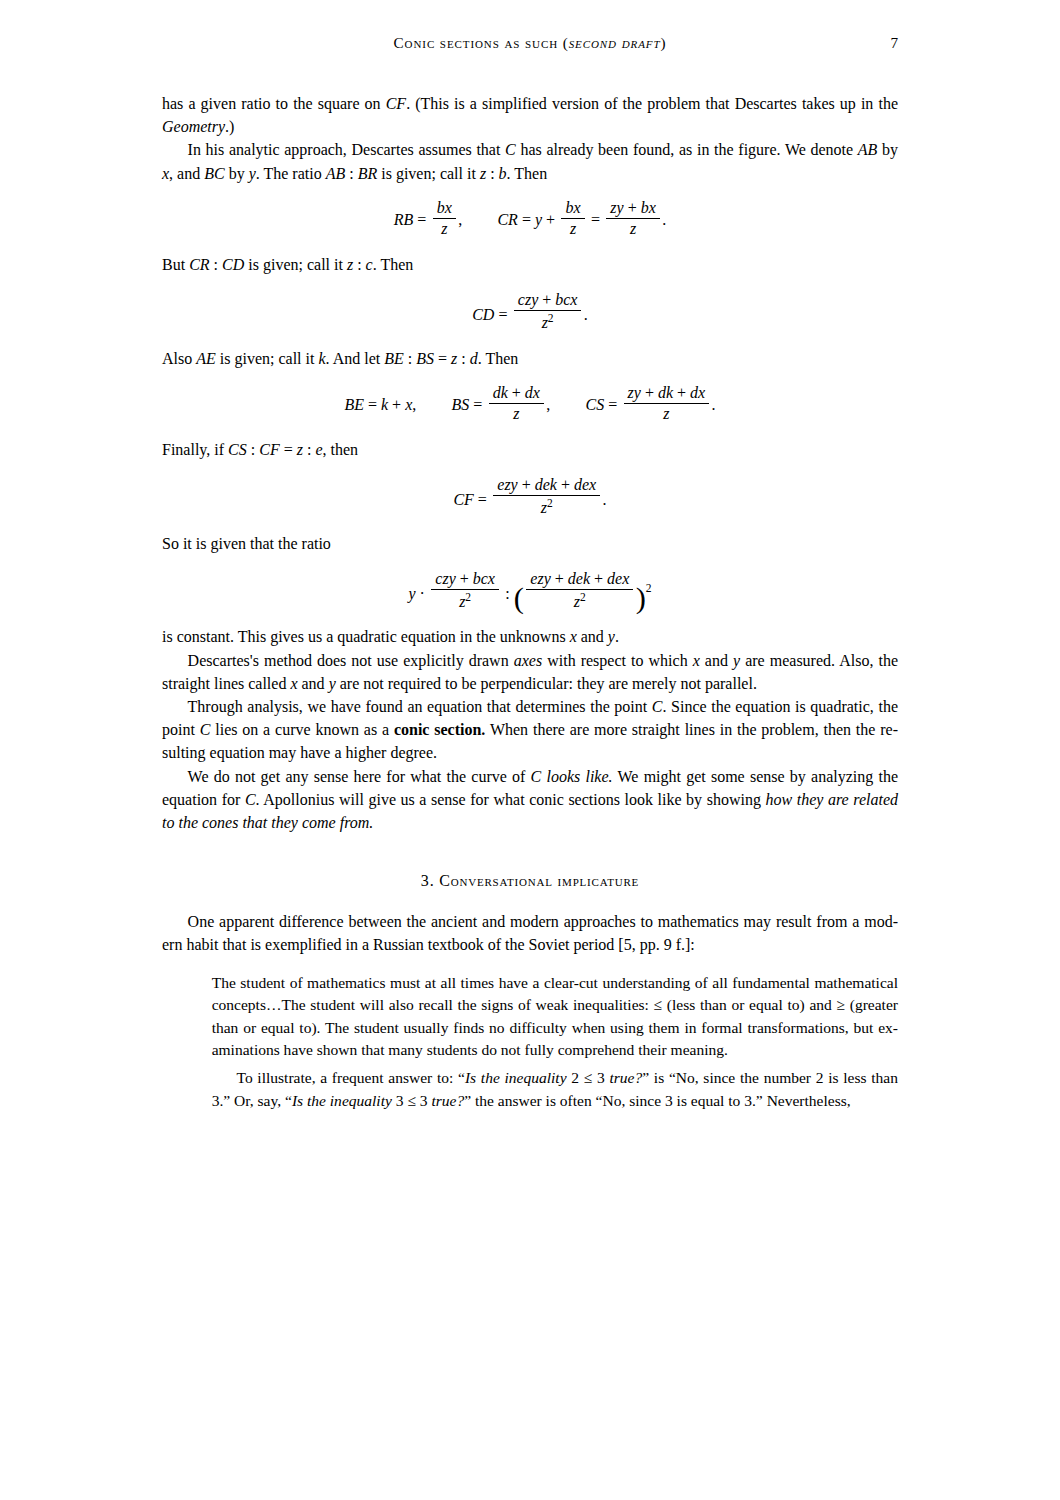Conic sections as such (second draft) 7
has a given ratio to the square on CF. (This is a simplified version of the problem that Descartes takes up in the Geometry.)
In his analytic approach, Descartes assumes that C has already been found, as in the figure. We denote AB by x, and BC by y. The ratio AB : BR is given; call it z : b. Then
RB = bx z, CR = y + bx z = zy + bx z.
But CR : CD is given; call it z : c. Then
CD = czy + bcx z2.
Also AE is given; call it k. And let BE : BS = z : d. Then
BE = k + x, BS = dk + dx z, CS = zy + dk + dx z.
Finally, if CS : CF = z : e, then
CF = ezy + dek + dex z2.
So it is given that the ratio
y · czy + bcx z2 : (ezy + dek + dex z2)2
is constant. This gives us a quadratic equation in the unknowns x and y.
Descartes's method does not use explicitly drawn axes with respect to which x and y are measured. Also, the straight lines called x and y are not required to be perpendicular: they are merely not parallel.
Through analysis, we have found an equation that determines the point C. Since the equation is quadratic, the point C lies on a curve known as a conic section. When there are more straight lines in the problem, then the resulting equation may have a higher degree.
We do not get any sense here for what the curve of C looks like. We might get some sense by analyzing the equation for C. Apollonius will give us a sense for what conic sections look like by showing how they are related to the cones that they come from.
3. Conversational implicature
One apparent difference between the ancient and modern approaches to mathematics may result from a modern habit that is exemplified in a Russian textbook of the Soviet period [5, pp. 9 f.]:
The student of mathematics must at all times have a clear-cut understanding of all fundamental mathematical concepts…The student will also recall the signs of weak inequalities: ≤ (less than or equal to) and ≥ (greater than or equal to). The student usually finds no difficulty when using them in formal transformations, but examinations have shown that many students do not fully comprehend their meaning.
To illustrate, a frequent answer to: “Is the inequality 2 ≤ 3 true?” is “No, since the number 2 is less than 3.” Or, say, “Is the inequality 3 ≤ 3 true?” the answer is often “No, since 3 is equal to 3.” Nevertheless,